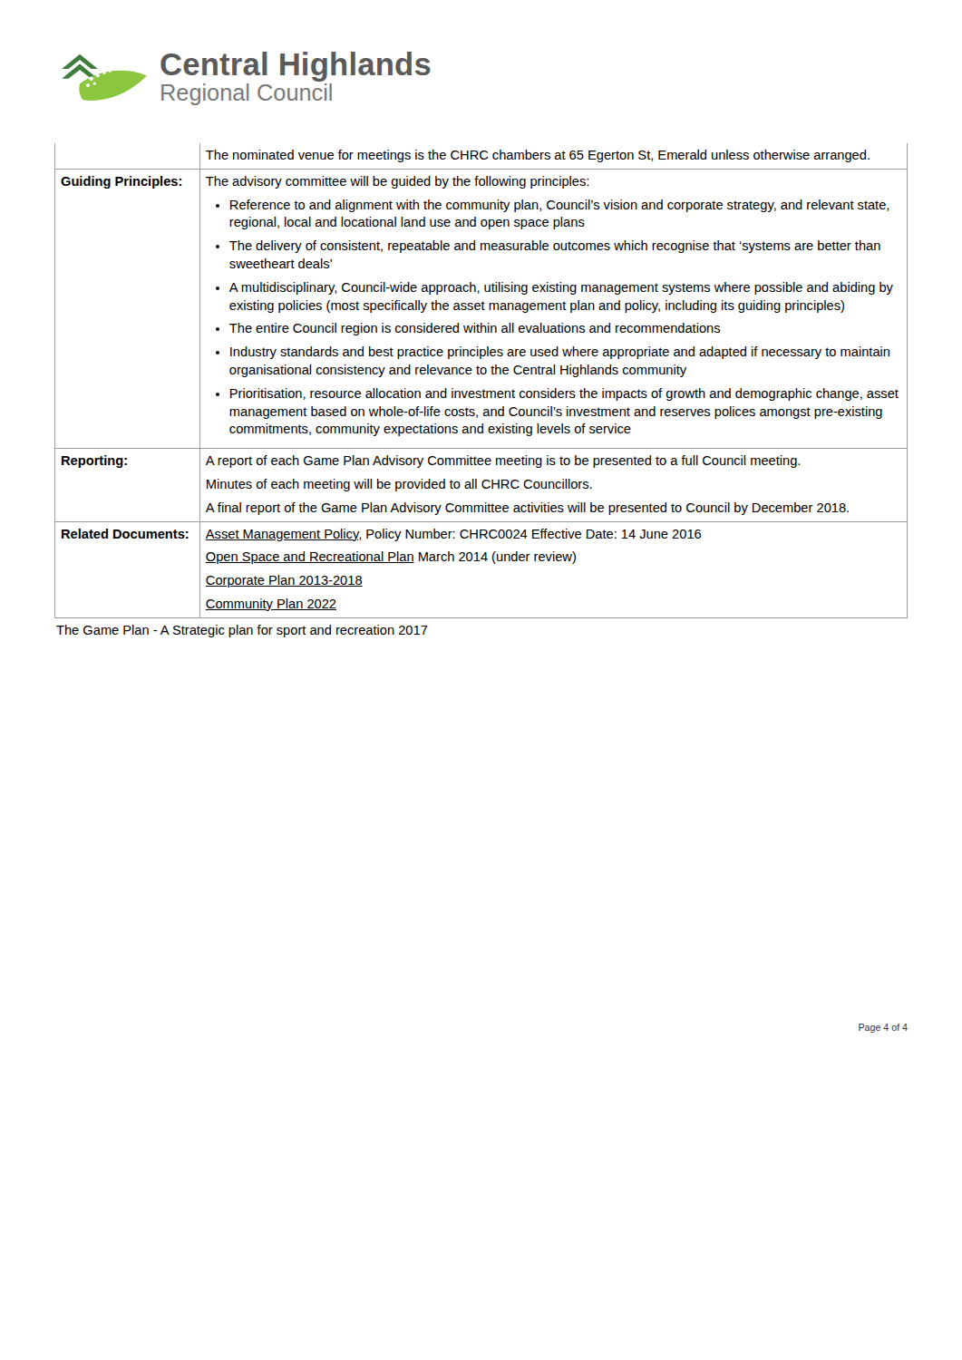Central Highlands
Regional Council
| | The nominated venue for meetings is the CHRC chambers at 65 Egerton St, Emerald unless otherwise arranged. |
| Guiding Principles: | The advisory committee will be guided by the following principles: Reference to and alignment with the community plan, Council’s vision and corporate strategy, and relevant state, regional, local and locational land use and open space plans The delivery of consistent, repeatable and measurable outcomes which recognise that ‘systems are better than sweetheart deals’ A multidisciplinary, Council-wide approach, utilising existing management systems where possible and abiding by existing policies (most specifically the asset management plan and policy, including its guiding principles) The entire Council region is considered within all evaluations and recommendations Industry standards and best practice principles are used where appropriate and adapted if necessary to maintain organisational consistency and relevance to the Central Highlands community Prioritisation, resource allocation and investment considers the impacts of growth and demographic change, asset management based on whole-of-life costs, and Council’s investment and reserves polices amongst pre-existing commitments, community expectations and existing levels of service |
| Reporting: | A report of each Game Plan Advisory Committee meeting is to be presented to a full Council meeting. Minutes of each meeting will be provided to all CHRC Councillors. A final report of the Game Plan Advisory Committee activities will be presented to Council by December 2018. |
| Related Documents: | Asset Management Policy , Policy Number: CHRC0024 Effective Date: 14 June 2016 Open Space and Recreational Plan March 2014 (under review) Corporate Plan 2013-2018 Community Plan 2022 |
The Game Plan - A Strategic plan for sport and recreation 2017
Page 4 of 4